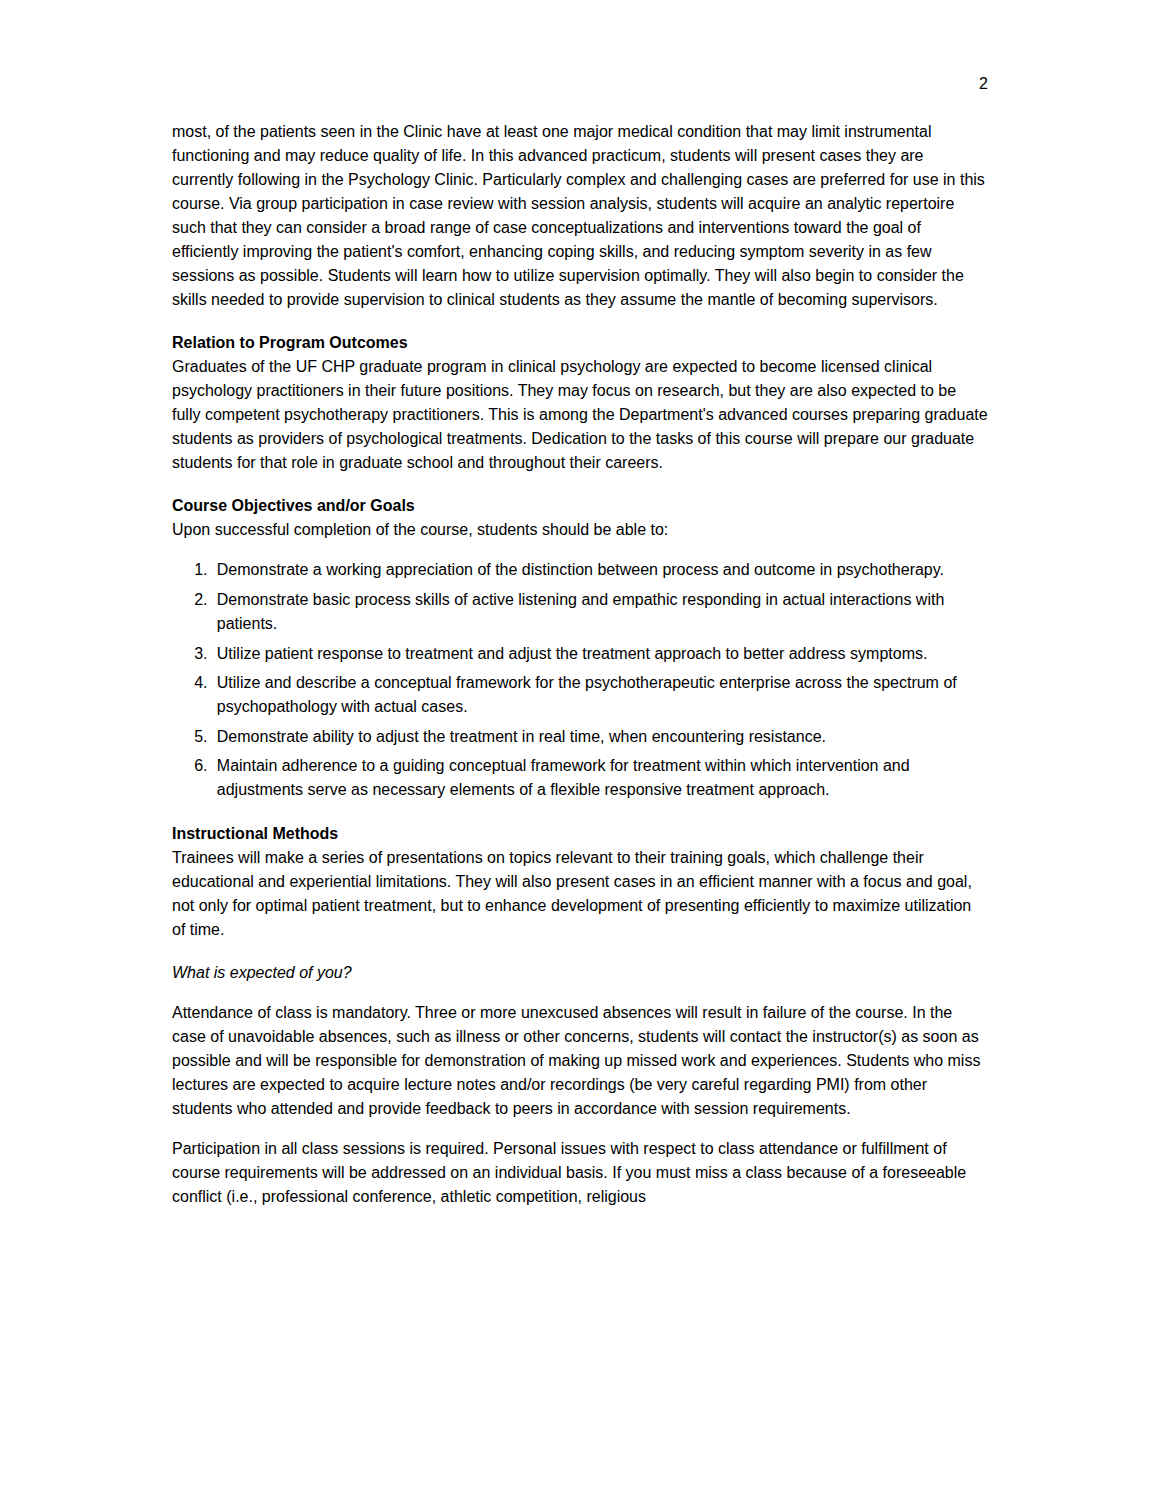2
most, of the patients seen in the Clinic have at least one major medical condition that may limit instrumental functioning and may reduce quality of life. In this advanced practicum, students will present cases they are currently following in the Psychology Clinic. Particularly complex and challenging cases are preferred for use in this course. Via group participation in case review with session analysis, students will acquire an analytic repertoire such that they can consider a broad range of case conceptualizations and interventions toward the goal of efficiently improving the patient's comfort, enhancing coping skills, and reducing symptom severity in as few sessions as possible. Students will learn how to utilize supervision optimally. They will also begin to consider the skills needed to provide supervision to clinical students as they assume the mantle of becoming supervisors.
Relation to Program Outcomes
Graduates of the UF CHP graduate program in clinical psychology are expected to become licensed clinical psychology practitioners in their future positions. They may focus on research, but they are also expected to be fully competent psychotherapy practitioners. This is among the Department's advanced courses preparing graduate students as providers of psychological treatments. Dedication to the tasks of this course will prepare our graduate students for that role in graduate school and throughout their careers.
Course Objectives and/or Goals
Upon successful completion of the course, students should be able to:
Demonstrate a working appreciation of the distinction between process and outcome in psychotherapy.
Demonstrate basic process skills of active listening and empathic responding in actual interactions with patients.
Utilize patient response to treatment and adjust the treatment approach to better address symptoms.
Utilize and describe a conceptual framework for the psychotherapeutic enterprise across the spectrum of psychopathology with actual cases.
Demonstrate ability to adjust the treatment in real time, when encountering resistance.
Maintain adherence to a guiding conceptual framework for treatment within which intervention and adjustments serve as necessary elements of a flexible responsive treatment approach.
Instructional Methods
Trainees will make a series of presentations on topics relevant to their training goals, which challenge their educational and experiential limitations. They will also present cases in an efficient manner with a focus and goal, not only for optimal patient treatment, but to enhance development of presenting efficiently to maximize utilization of time.
What is expected of you?
Attendance of class is mandatory. Three or more unexcused absences will result in failure of the course. In the case of unavoidable absences, such as illness or other concerns, students will contact the instructor(s) as soon as possible and will be responsible for demonstration of making up missed work and experiences. Students who miss lectures are expected to acquire lecture notes and/or recordings (be very careful regarding PMI) from other students who attended and provide feedback to peers in accordance with session requirements.
Participation in all class sessions is required. Personal issues with respect to class attendance or fulfillment of course requirements will be addressed on an individual basis. If you must miss a class because of a foreseeable conflict (i.e., professional conference, athletic competition, religious